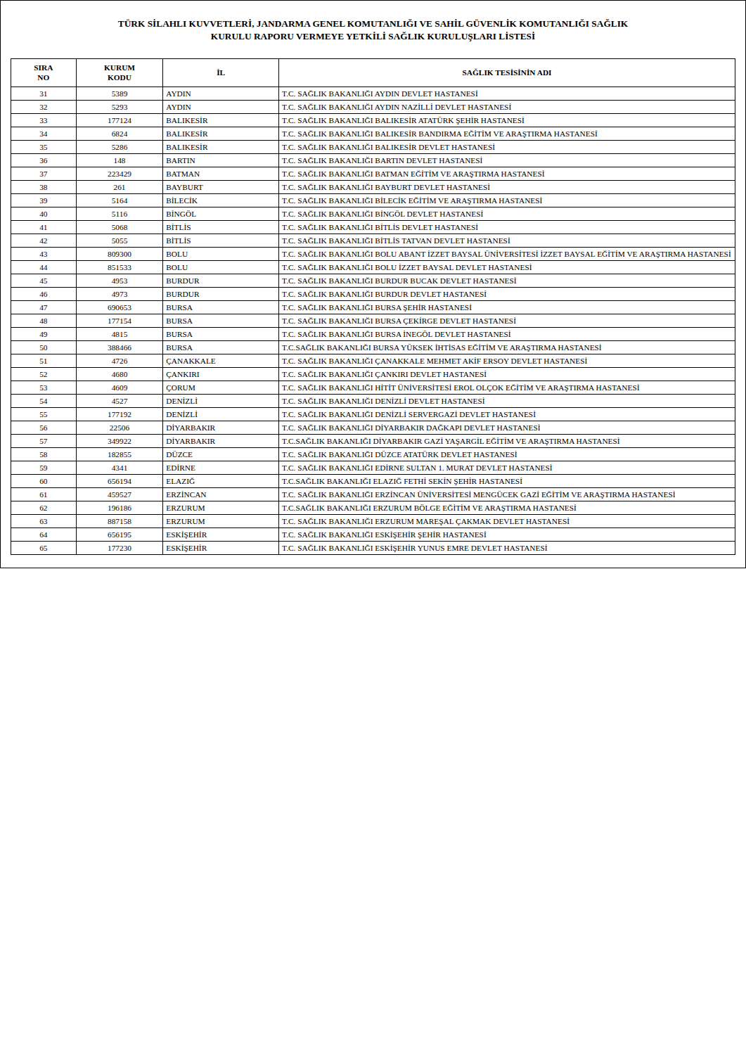Türk Silahlı Kuvvetleri, Jandarma Genel Komutanlığı ve Sahil Güvenlik Komutanlığı Sağlık
Kurulu Raporu Vermeye Yetkili Sağlık Kuruluşları Listesi
| SIRA NO | KURUM KODU | İL | SAĞLIK TESİSİNİN ADI |
| --- | --- | --- | --- |
| 31 | 5389 | AYDIN | T.C. SAĞLIK BAKANLIĞI AYDIN DEVLET HASTANESİ |
| 32 | 5293 | AYDIN | T.C. SAĞLIK BAKANLIĞI AYDIN NAZİLLİ DEVLET HASTANESİ |
| 33 | 177124 | BALIKESİR | T.C. SAĞLIK BAKANLIĞI BALIKESİR ATATÜRK ŞEHİR HASTANESİ |
| 34 | 6824 | BALIKESİR | T.C. SAĞLIK BAKANLIĞI BALIKESİR BANDIRMA EĞİTİM VE ARAŞTIRMA HASTANESİ |
| 35 | 5286 | BALIKESİR | T.C. SAĞLIK BAKANLIĞI BALIKESİR DEVLET HASTANESİ |
| 36 | 148 | BARTIN | T.C. SAĞLIK BAKANLIĞI BARTIN DEVLET HASTANESİ |
| 37 | 223429 | BATMAN | T.C. SAĞLIK BAKANLIĞI BATMAN EĞİTİM VE ARAŞTIRMA HASTANESİ |
| 38 | 261 | BAYBURT | T.C. SAĞLIK BAKANLIĞI BAYBURT DEVLET HASTANESİ |
| 39 | 5164 | BİLECİK | T.C. SAĞLIK BAKANLIĞI BİLECİK EĞİTİM VE ARAŞTIRMA HASTANESİ |
| 40 | 5116 | BİNGÖL | T.C. SAĞLIK BAKANLIĞI BİNGÖL DEVLET HASTANESİ |
| 41 | 5068 | BİTLİS | T.C. SAĞLIK BAKANLIĞI BİTLİS DEVLET HASTANESİ |
| 42 | 5055 | BİTLİS | T.C. SAĞLIK BAKANLIĞI BİTLİS TATVAN DEVLET HASTANESİ |
| 43 | 809300 | BOLU | T.C. SAĞLIK BAKANLIĞI BOLU ABANT İZZET BAYSAL ÜNİVERSİTESİ İZZET BAYSAL EĞİTİM VE ARAŞTIRMA HASTANESİ |
| 44 | 851533 | BOLU | T.C. SAĞLIK BAKANLIĞI BOLU İZZET BAYSAL DEVLET HASTANESİ |
| 45 | 4953 | BURDUR | T.C. SAĞLIK BAKANLIĞI BURDUR BUCAK DEVLET HASTANESİ |
| 46 | 4973 | BURDUR | T.C. SAĞLIK BAKANLIĞI BURDUR DEVLET HASTANESİ |
| 47 | 690653 | BURSA | T.C. SAĞLIK BAKANLIĞI BURSA ŞEHİR HASTANESİ |
| 48 | 177154 | BURSA | T.C. SAĞLIK BAKANLIĞI BURSA ÇEKİRGE DEVLET HASTANESİ |
| 49 | 4815 | BURSA | T.C. SAĞLIK BAKANLIĞI BURSA İNEGÖL DEVLET HASTANESİ |
| 50 | 388466 | BURSA | T.C.SAĞLIK BAKANLIĞI BURSA YÜKSEK İHTİSAS EĞİTİM VE ARAŞTIRMA HASTANESİ |
| 51 | 4726 | ÇANAKKALE | T.C. SAĞLIK BAKANLIĞI ÇANAKKALE MEHMET AKİF ERSOY DEVLET HASTANESİ |
| 52 | 4680 | ÇANKIRI | T.C. SAĞLIK BAKANLIĞI ÇANKIRI DEVLET HASTANESİ |
| 53 | 4609 | ÇORUM | T.C. SAĞLIK BAKANLIĞI HİTİT ÜNİVERSİTESİ EROL OLÇOK EĞİTİM VE ARAŞTIRMA HASTANESİ |
| 54 | 4527 | DENİZLİ | T.C. SAĞLIK BAKANLIĞI DENİZLİ DEVLET HASTANESİ |
| 55 | 177192 | DENİZLİ | T.C. SAĞLIK BAKANLIĞI DENİZLİ SERVERGAZİ DEVLET HASTANESİ |
| 56 | 22506 | DİYARBAKIR | T.C. SAĞLIK BAKANLIĞI DİYARBAKIR DAĞKAPI DEVLET HASTANESİ |
| 57 | 349922 | DİYARBAKIR | T.C.SAĞLIK BAKANLIĞI DİYARBAKIR GAZİ YAŞARGİL EĞİTİM VE ARAŞTIRMA HASTANESİ |
| 58 | 182855 | DÜZCE | T.C. SAĞLIK BAKANLIĞI DÜZCE ATATÜRK DEVLET HASTANESİ |
| 59 | 4341 | EDİRNE | T.C. SAĞLIK BAKANLIĞI EDİRNE SULTAN 1. MURAT DEVLET HASTANESİ |
| 60 | 656194 | ELAZIĞ | T.C.SAĞLIK BAKANLIĞI ELAZIĞ FETHİ SEKİN ŞEHİR HASTANESİ |
| 61 | 459527 | ERZİNCAN | T.C. SAĞLIK BAKANLIĞI ERZİNCAN ÜNİVERSİTESİ MENGÜCEK GAZİ EĞİTİM VE ARAŞTIRMA HASTANESİ |
| 62 | 196186 | ERZURUM | T.C.SAĞLIK BAKANLIĞI ERZURUM BÖLGE EĞİTİM VE ARAŞTIRMA HASTANESİ |
| 63 | 887158 | ERZURUM | T.C. SAĞLIK BAKANLIĞI ERZURUM MAREŞAL ÇAKMAK DEVLET HASTANESİ |
| 64 | 656195 | ESKİŞEHİR | T.C. SAĞLIK BAKANLIĞI ESKİŞEHİR ŞEHİR HASTANESİ |
| 65 | 177230 | ESKİŞEHİR | T.C. SAĞLIK BAKANLIĞI ESKİŞEHİR YUNUS EMRE DEVLET HASTANESİ |